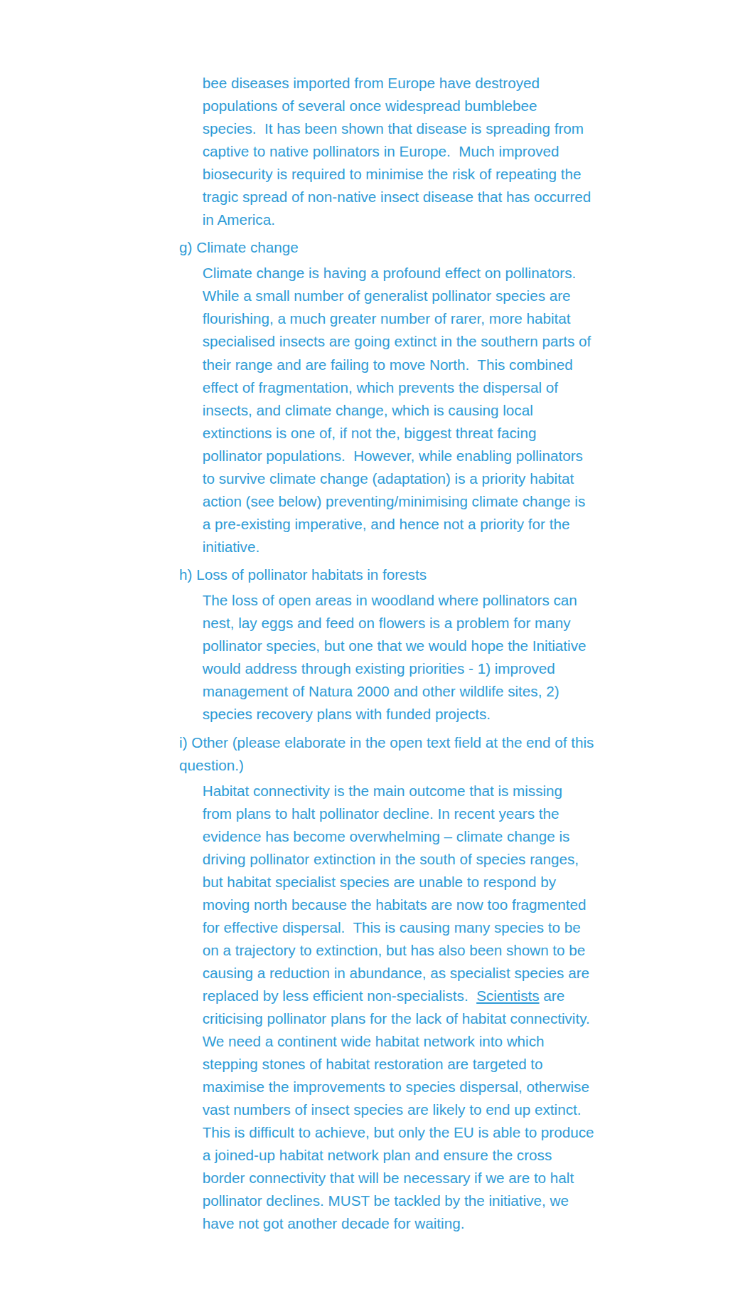bee diseases imported from Europe have destroyed populations of several once widespread bumblebee species. It has been shown that disease is spreading from captive to native pollinators in Europe. Much improved biosecurity is required to minimise the risk of repeating the tragic spread of non-native insect disease that has occurred in America.
g) Climate change
Climate change is having a profound effect on pollinators. While a small number of generalist pollinator species are flourishing, a much greater number of rarer, more habitat specialised insects are going extinct in the southern parts of their range and are failing to move North. This combined effect of fragmentation, which prevents the dispersal of insects, and climate change, which is causing local extinctions is one of, if not the, biggest threat facing pollinator populations. However, while enabling pollinators to survive climate change (adaptation) is a priority habitat action (see below) preventing/minimising climate change is a pre-existing imperative, and hence not a priority for the initiative.
h) Loss of pollinator habitats in forests
The loss of open areas in woodland where pollinators can nest, lay eggs and feed on flowers is a problem for many pollinator species, but one that we would hope the Initiative would address through existing priorities - 1) improved management of Natura 2000 and other wildlife sites, 2) species recovery plans with funded projects.
i) Other (please elaborate in the open text field at the end of this question.)
Habitat connectivity is the main outcome that is missing from plans to halt pollinator decline. In recent years the evidence has become overwhelming – climate change is driving pollinator extinction in the south of species ranges, but habitat specialist species are unable to respond by moving north because the habitats are now too fragmented for effective dispersal. This is causing many species to be on a trajectory to extinction, but has also been shown to be causing a reduction in abundance, as specialist species are replaced by less efficient non-specialists. Scientists are criticising pollinator plans for the lack of habitat connectivity. We need a continent wide habitat network into which stepping stones of habitat restoration are targeted to maximise the improvements to species dispersal, otherwise vast numbers of insect species are likely to end up extinct. This is difficult to achieve, but only the EU is able to produce a joined-up habitat network plan and ensure the cross border connectivity that will be necessary if we are to halt pollinator declines. MUST be tackled by the initiative, we have not got another decade for waiting.